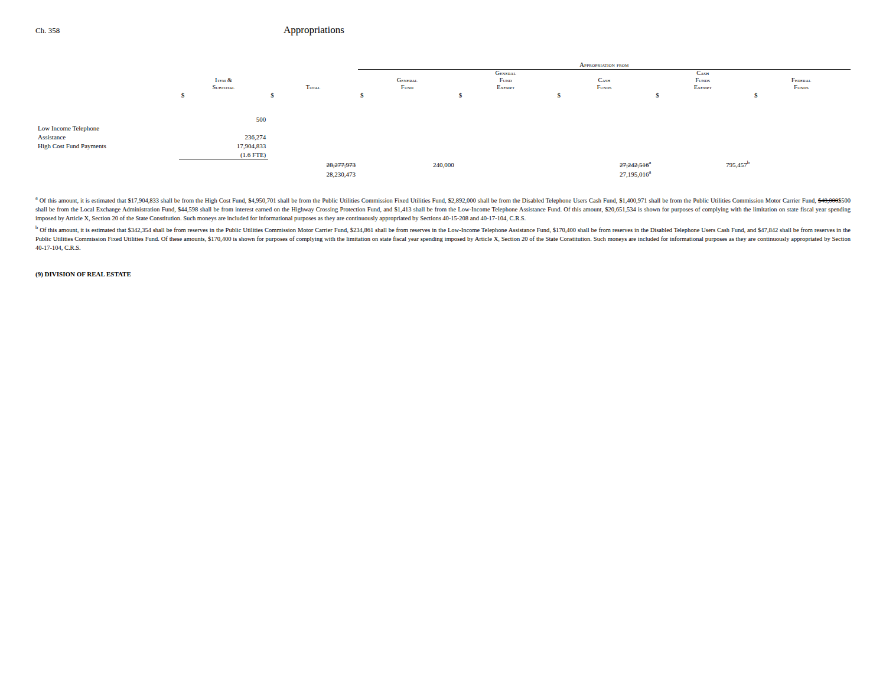Ch. 358
Appropriations
| | | | Appropriation from |
| | Item & Subtotal | Total | General Fund | General Fund Exempt | Cash Funds | Cash Funds Exempt | Federal Funds |
| | $ | $ | $ | $ | $ | $ | $ |
| | 500 | | | | | | |
| Low Income Telephone | | | | | | | |
| Assistance | 236,274 | | | | | | |
| High Cost Fund Payments | 17,904,833 | | | | | | |
| | (1.6 FTE) | | | | | | |
| | | 28,277,973 | 240,000 | | 27,242,516 a | 795,457 b | |
| | | 28,230,473 | | | 27,195,016 a | | |
a Of this amount, it is estimated that $17,904,833 shall be from the High Cost Fund, $4,950,701 shall be from the Public Utilities Commission Fixed Utilities Fund, $2,892,000 shall be from the Disabled Telephone Users Cash Fund, $1,400,971 shall be from the Public Utilities Commission Motor Carrier Fund, $48,000$500 shall be from the Local Exchange Administration Fund, $44,598 shall be from interest earned on the Highway Crossing Protection Fund, and $1,413 shall be from the Low-Income Telephone Assistance Fund. Of this amount, $20,651,534 is shown for purposes of complying with the limitation on state fiscal year spending imposed by Article X, Section 20 of the State Constitution. Such moneys are included for informational purposes as they are continuously appropriated by Sections 40-15-208 and 40-17-104, C.R.S.
b Of this amount, it is estimated that $342,354 shall be from reserves in the Public Utilities Commission Motor Carrier Fund, $234,861 shall be from reserves in the Low-Income Telephone Assistance Fund, $170,400 shall be from reserves in the Disabled Telephone Users Cash Fund, and $47,842 shall be from reserves in the Public Utilities Commission Fixed Utilities Fund. Of these amounts, $170,400 is shown for purposes of complying with the limitation on state fiscal year spending imposed by Article X, Section 20 of the State Constitution. Such moneys are included for informational purposes as they are continuously appropriated by Section 40-17-104, C.R.S.
(9) DIVISION OF REAL ESTATE